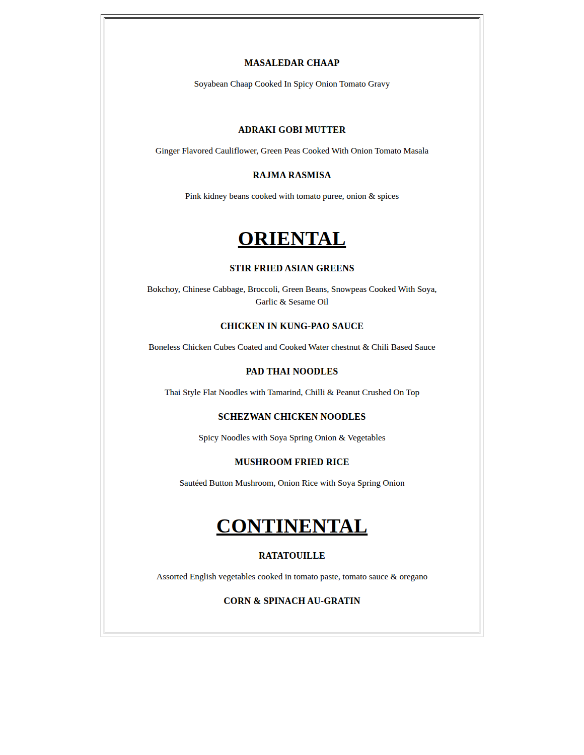MASALEDAR CHAAP
Soyabean Chaap Cooked In Spicy Onion Tomato Gravy
ADRAKI GOBI MUTTER
Ginger Flavored Cauliflower, Green Peas Cooked With Onion Tomato Masala
RAJMA RASMISA
Pink kidney beans cooked with tomato puree, onion & spices
ORIENTAL
STIR FRIED ASIAN GREENS
Bokchoy, Chinese Cabbage, Broccoli, Green Beans, Snowpeas Cooked With Soya, Garlic & Sesame Oil
CHICKEN IN KUNG-PAO SAUCE
Boneless Chicken Cubes Coated and Cooked Water chestnut & Chili Based Sauce
PAD THAI NOODLES
Thai Style Flat Noodles with Tamarind, Chilli & Peanut Crushed On Top
SCHEZWAN CHICKEN NOODLES
Spicy Noodles with Soya Spring Onion & Vegetables
MUSHROOM FRIED RICE
Sautéed Button Mushroom, Onion Rice with Soya Spring Onion
CONTINENTAL
RATATOUILLE
Assorted English vegetables cooked in tomato paste, tomato sauce & oregano
CORN & SPINACH AU-GRATIN